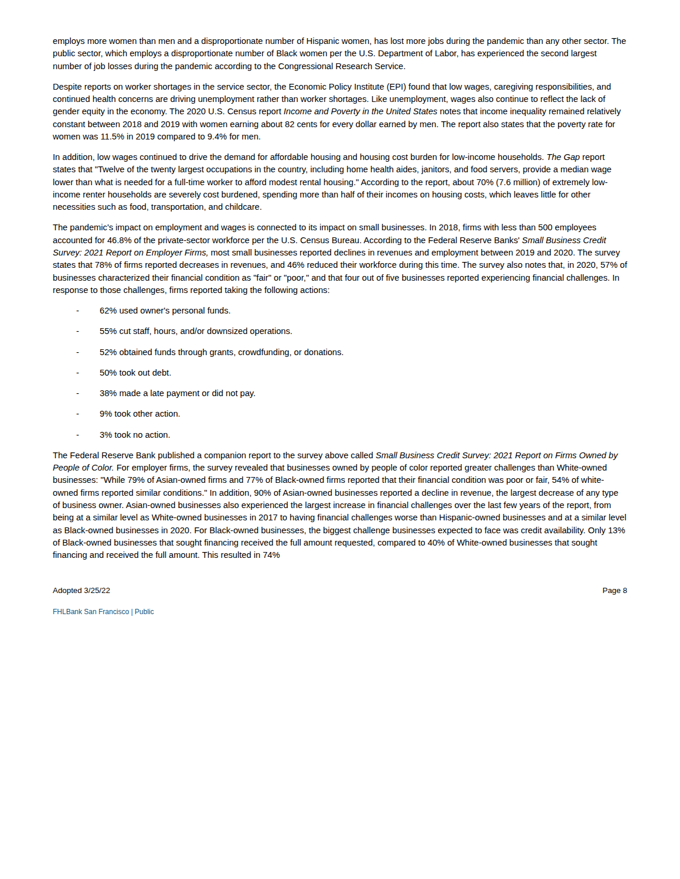employs more women than men and a disproportionate number of Hispanic women, has lost more jobs during the pandemic than any other sector. The public sector, which employs a disproportionate number of Black women per the U.S. Department of Labor, has experienced the second largest number of job losses during the pandemic according to the Congressional Research Service.
Despite reports on worker shortages in the service sector, the Economic Policy Institute (EPI) found that low wages, caregiving responsibilities, and continued health concerns are driving unemployment rather than worker shortages. Like unemployment, wages also continue to reflect the lack of gender equity in the economy. The 2020 U.S. Census report Income and Poverty in the United States notes that income inequality remained relatively constant between 2018 and 2019 with women earning about 82 cents for every dollar earned by men. The report also states that the poverty rate for women was 11.5% in 2019 compared to 9.4% for men.
In addition, low wages continued to drive the demand for affordable housing and housing cost burden for low-income households. The Gap report states that "Twelve of the twenty largest occupations in the country, including home health aides, janitors, and food servers, provide a median wage lower than what is needed for a full-time worker to afford modest rental housing." According to the report, about 70% (7.6 million) of extremely low-income renter households are severely cost burdened, spending more than half of their incomes on housing costs, which leaves little for other necessities such as food, transportation, and childcare.
The pandemic's impact on employment and wages is connected to its impact on small businesses. In 2018, firms with less than 500 employees accounted for 46.8% of the private-sector workforce per the U.S. Census Bureau. According to the Federal Reserve Banks' Small Business Credit Survey: 2021 Report on Employer Firms, most small businesses reported declines in revenues and employment between 2019 and 2020. The survey states that 78% of firms reported decreases in revenues, and 46% reduced their workforce during this time. The survey also notes that, in 2020, 57% of businesses characterized their financial condition as "fair" or "poor," and that four out of five businesses reported experiencing financial challenges. In response to those challenges, firms reported taking the following actions:
62% used owner's personal funds.
55% cut staff, hours, and/or downsized operations.
52% obtained funds through grants, crowdfunding, or donations.
50% took out debt.
38% made a late payment or did not pay.
9% took other action.
3% took no action.
The Federal Reserve Bank published a companion report to the survey above called Small Business Credit Survey: 2021 Report on Firms Owned by People of Color. For employer firms, the survey revealed that businesses owned by people of color reported greater challenges than White-owned businesses: "While 79% of Asian-owned firms and 77% of Black-owned firms reported that their financial condition was poor or fair, 54% of white-owned firms reported similar conditions." In addition, 90% of Asian-owned businesses reported a decline in revenue, the largest decrease of any type of business owner. Asian-owned businesses also experienced the largest increase in financial challenges over the last few years of the report, from being at a similar level as White-owned businesses in 2017 to having financial challenges worse than Hispanic-owned businesses and at a similar level as Black-owned businesses in 2020. For Black-owned businesses, the biggest challenge businesses expected to face was credit availability. Only 13% of Black-owned businesses that sought financing received the full amount requested, compared to 40% of White-owned businesses that sought financing and received the full amount. This resulted in 74%
Adopted 3/25/22 Page 8
FHLBank San Francisco | Public